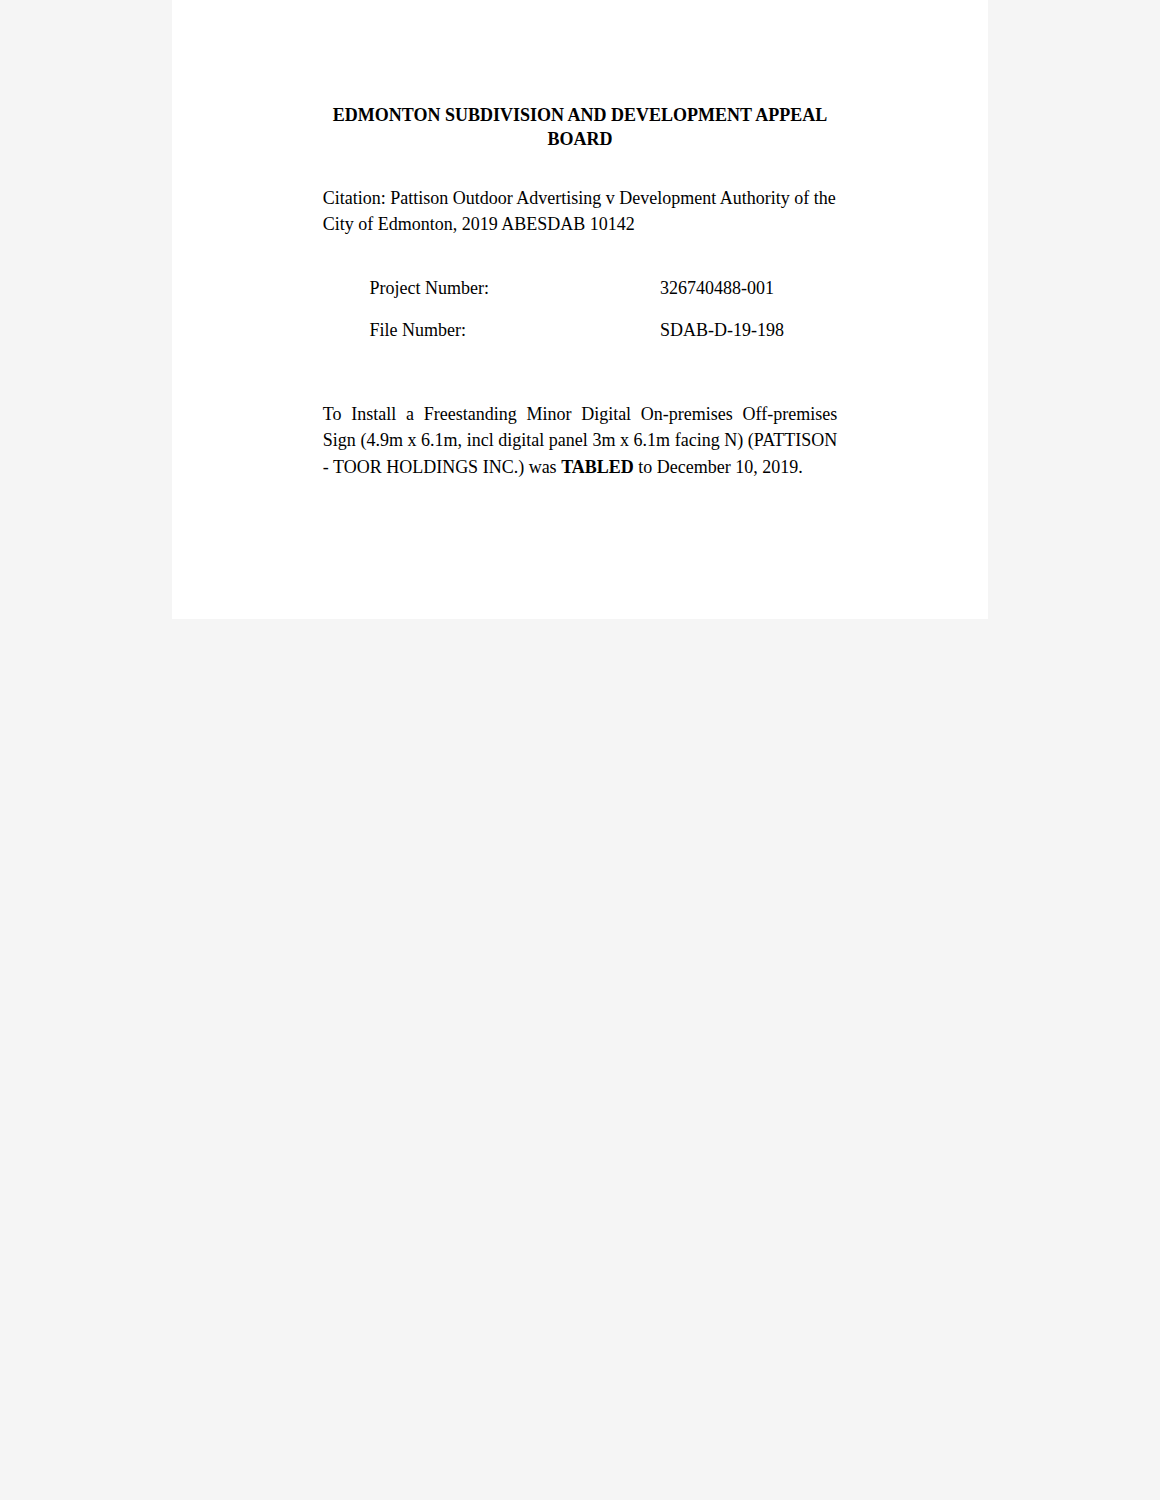EDMONTON SUBDIVISION AND DEVELOPMENT APPEAL BOARD
Citation: Pattison Outdoor Advertising v Development Authority of the City of Edmonton, 2019 ABESDAB 10142
| Project Number: | 326740488-001 |
| File Number: | SDAB-D-19-198 |
To Install a Freestanding Minor Digital On-premises Off-premises Sign (4.9m x 6.1m, incl digital panel 3m x 6.1m facing N) (PATTISON - TOOR HOLDINGS INC.) was TABLED to December 10, 2019.